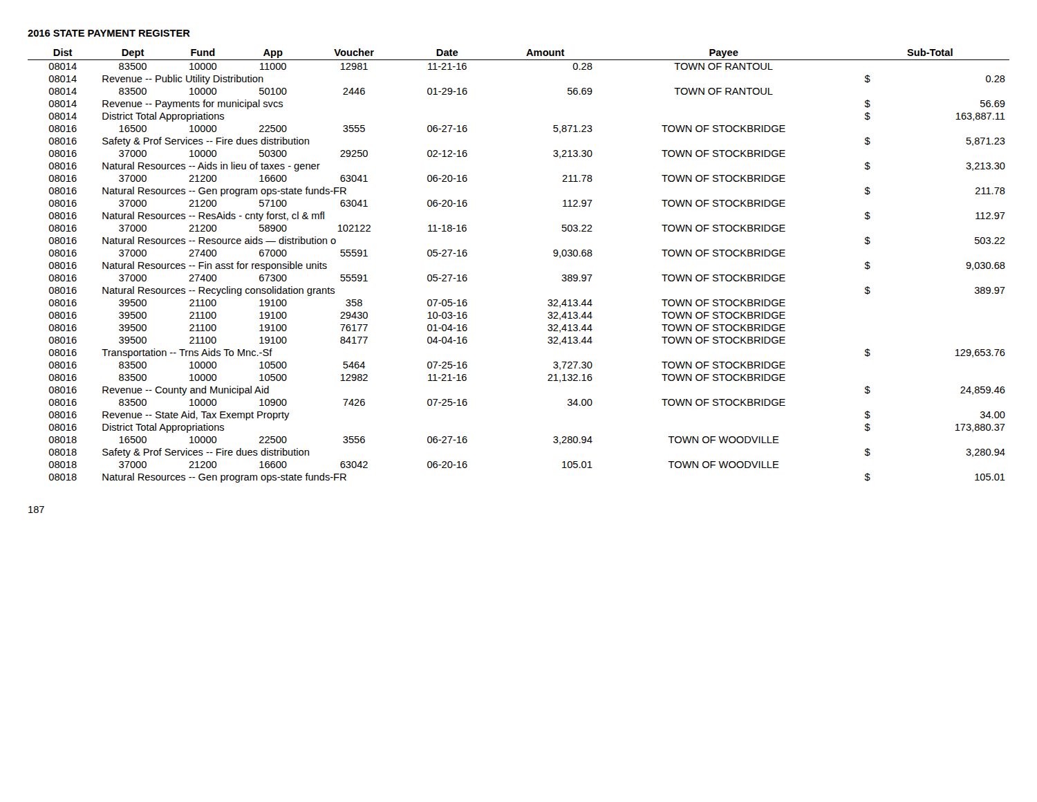2016 STATE PAYMENT REGISTER
| Dist | Dept | Fund | App | Voucher | Date | Amount | Payee | Sub-Total |
| --- | --- | --- | --- | --- | --- | --- | --- | --- |
| 08014 | 83500 | 10000 | 11000 | 12981 | 11-21-16 | 0.28 | TOWN OF RANTOUL | | |
| 08014 | Revenue -- Public Utility Distribution | | $ | 0.28 |
| 08014 | 83500 | 10000 | 50100 | 2446 | 01-29-16 | 56.69 | TOWN OF RANTOUL | | |
| 08014 | Revenue -- Payments for municipal svcs | | $ | 56.69 |
| 08014 | District Total Appropriations | | $ | 163,887.11 |
| 08016 | 16500 | 10000 | 22500 | 3555 | 06-27-16 | 5,871.23 | TOWN OF STOCKBRIDGE | | |
| 08016 | Safety & Prof Services -- Fire dues distribution | | $ | 5,871.23 |
| 08016 | 37000 | 10000 | 50300 | 29250 | 02-12-16 | 3,213.30 | TOWN OF STOCKBRIDGE | | |
| 08016 | Natural Resources -- Aids in lieu of taxes - gener | | $ | 3,213.30 |
| 08016 | 37000 | 21200 | 16600 | 63041 | 06-20-16 | 211.78 | TOWN OF STOCKBRIDGE | | |
| 08016 | Natural Resources -- Gen program ops-state funds-FR | | $ | 211.78 |
| 08016 | 37000 | 21200 | 57100 | 63041 | 06-20-16 | 112.97 | TOWN OF STOCKBRIDGE | | |
| 08016 | Natural Resources -- ResAids - cnty forst, cl & mfl | | $ | 112.97 |
| 08016 | 37000 | 21200 | 58900 | 102122 | 11-18-16 | 503.22 | TOWN OF STOCKBRIDGE | | |
| 08016 | Natural Resources -- Resource aids — distribution o | | $ | 503.22 |
| 08016 | 37000 | 27400 | 67000 | 55591 | 05-27-16 | 9,030.68 | TOWN OF STOCKBRIDGE | | |
| 08016 | Natural Resources -- Fin asst for responsible units | | $ | 9,030.68 |
| 08016 | 37000 | 27400 | 67300 | 55591 | 05-27-16 | 389.97 | TOWN OF STOCKBRIDGE | | |
| 08016 | Natural Resources -- Recycling consolidation grants | | $ | 389.97 |
| 08016 | 39500 | 21100 | 19100 | 358 | 07-05-16 | 32,413.44 | TOWN OF STOCKBRIDGE | | |
| 08016 | 39500 | 21100 | 19100 | 29430 | 10-03-16 | 32,413.44 | TOWN OF STOCKBRIDGE | | |
| 08016 | 39500 | 21100 | 19100 | 76177 | 01-04-16 | 32,413.44 | TOWN OF STOCKBRIDGE | | |
| 08016 | 39500 | 21100 | 19100 | 84177 | 04-04-16 | 32,413.44 | TOWN OF STOCKBRIDGE | | |
| 08016 | Transportation -- Trns Aids To Mnc.-Sf | | $ | 129,653.76 |
| 08016 | 83500 | 10000 | 10500 | 5464 | 07-25-16 | 3,727.30 | TOWN OF STOCKBRIDGE | | |
| 08016 | 83500 | 10000 | 10500 | 12982 | 11-21-16 | 21,132.16 | TOWN OF STOCKBRIDGE | | |
| 08016 | Revenue -- County and Municipal Aid | | $ | 24,859.46 |
| 08016 | 83500 | 10000 | 10900 | 7426 | 07-25-16 | 34.00 | TOWN OF STOCKBRIDGE | | |
| 08016 | Revenue -- State Aid, Tax Exempt Proprty | | $ | 34.00 |
| 08016 | District Total Appropriations | | $ | 173,880.37 |
| 08018 | 16500 | 10000 | 22500 | 3556 | 06-27-16 | 3,280.94 | TOWN OF WOODVILLE | | |
| 08018 | Safety & Prof Services -- Fire dues distribution | | $ | 3,280.94 |
| 08018 | 37000 | 21200 | 16600 | 63042 | 06-20-16 | 105.01 | TOWN OF WOODVILLE | | |
| 08018 | Natural Resources -- Gen program ops-state funds-FR | | $ | 105.01 |
187